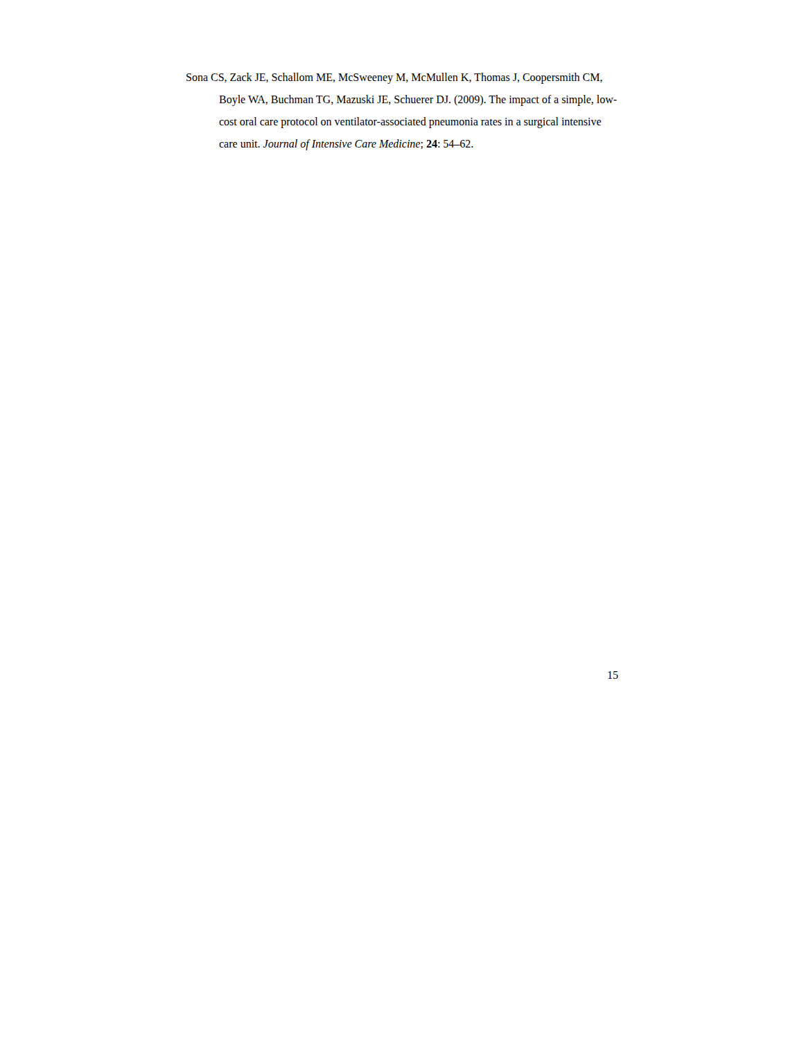Sona CS, Zack JE, Schallom ME, McSweeney M, McMullen K, Thomas J, Coopersmith CM, Boyle WA, Buchman TG, Mazuski JE, Schuerer DJ. (2009). The impact of a simple, low-cost oral care protocol on ventilator-associated pneumonia rates in a surgical intensive care unit. Journal of Intensive Care Medicine; 24: 54–62.
15